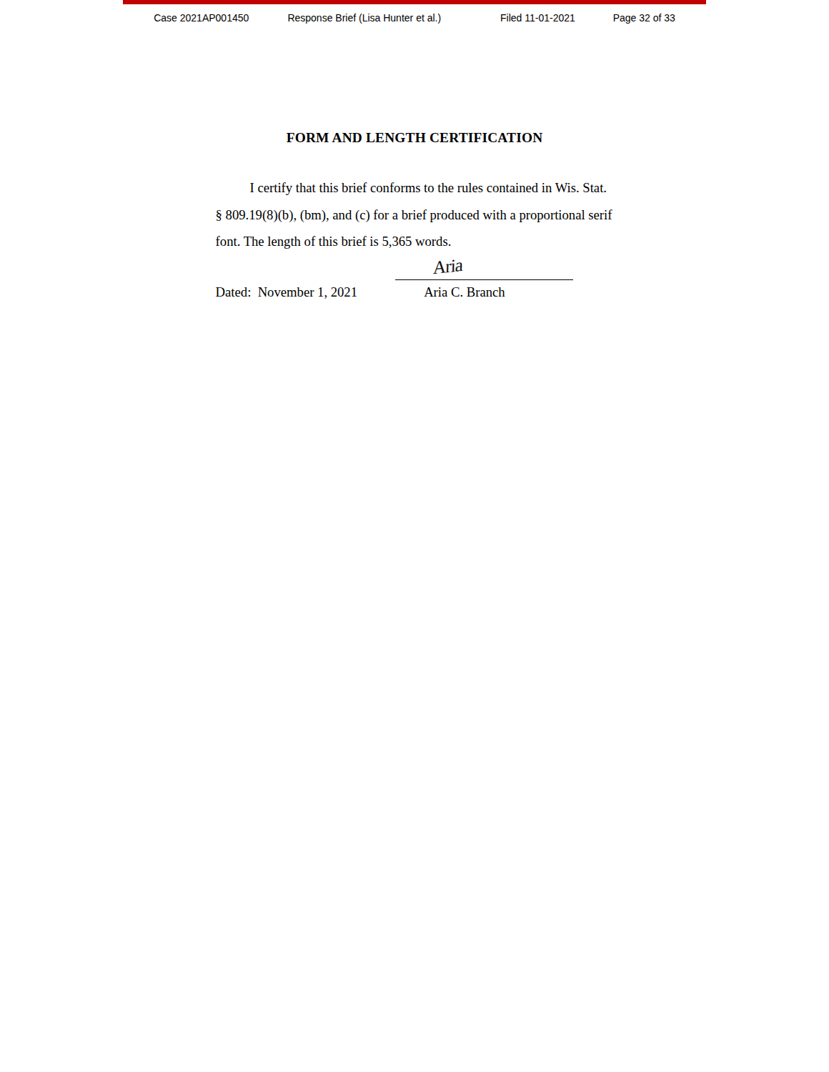Case 2021AP001450 Response Brief (Lisa Hunter et al.) Filed 11-01-2021 Page 32 of 33
FORM AND LENGTH CERTIFICATION
I certify that this brief conforms to the rules contained in Wis. Stat. § 809.19(8)(b), (bm), and (c) for a brief produced with a proportional serif font. The length of this brief is 5,365 words.
Dated: November 1, 2021
Aria
Aria C. Branch